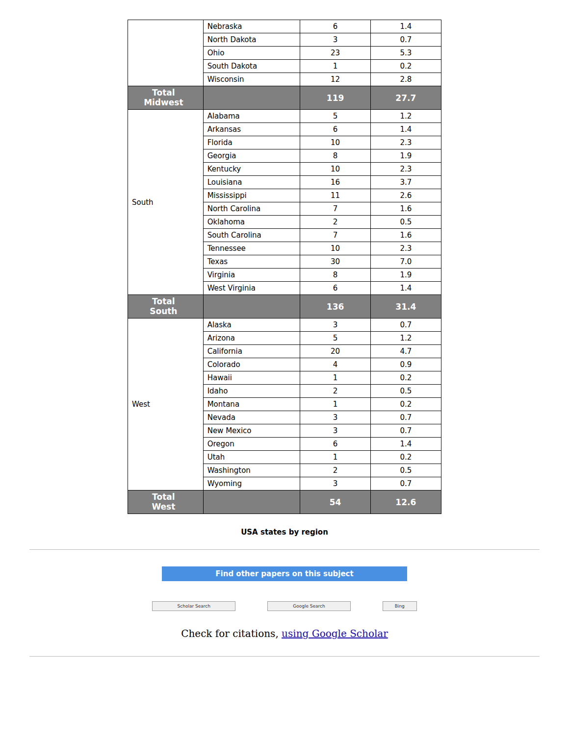| | Nebraska | 6 | 1.4 |
| North Dakota | 3 | 0.7 |
| Ohio | 23 | 5.3 |
| South Dakota | 1 | 0.2 |
| Wisconsin | 12 | 2.8 |
| Total Midwest | | 119 | 27.7 |
| South | Alabama | 5 | 1.2 |
| Arkansas | 6 | 1.4 |
| Florida | 10 | 2.3 |
| Georgia | 8 | 1.9 |
| Kentucky | 10 | 2.3 |
| Louisiana | 16 | 3.7 |
| Mississippi | 11 | 2.6 |
| North Carolina | 7 | 1.6 |
| Oklahoma | 2 | 0.5 |
| South Carolina | 7 | 1.6 |
| Tennessee | 10 | 2.3 |
| Texas | 30 | 7.0 |
| Virginia | 8 | 1.9 |
| West Virginia | 6 | 1.4 |
| Total South | | 136 | 31.4 |
| West | Alaska | 3 | 0.7 |
| Arizona | 5 | 1.2 |
| California | 20 | 4.7 |
| Colorado | 4 | 0.9 |
| Hawaii | 1 | 0.2 |
| Idaho | 2 | 0.5 |
| Montana | 1 | 0.2 |
| Nevada | 3 | 0.7 |
| New Mexico | 3 | 0.7 |
| Oregon | 6 | 1.4 |
| Utah | 1 | 0.2 |
| Washington | 2 | 0.5 |
| Wyoming | 3 | 0.7 |
| Total West | | 54 | 12.6 |
USA states by region
Find other papers on this subject
Scholar Search Google Search Bing
Check for citations, using Google Scholar